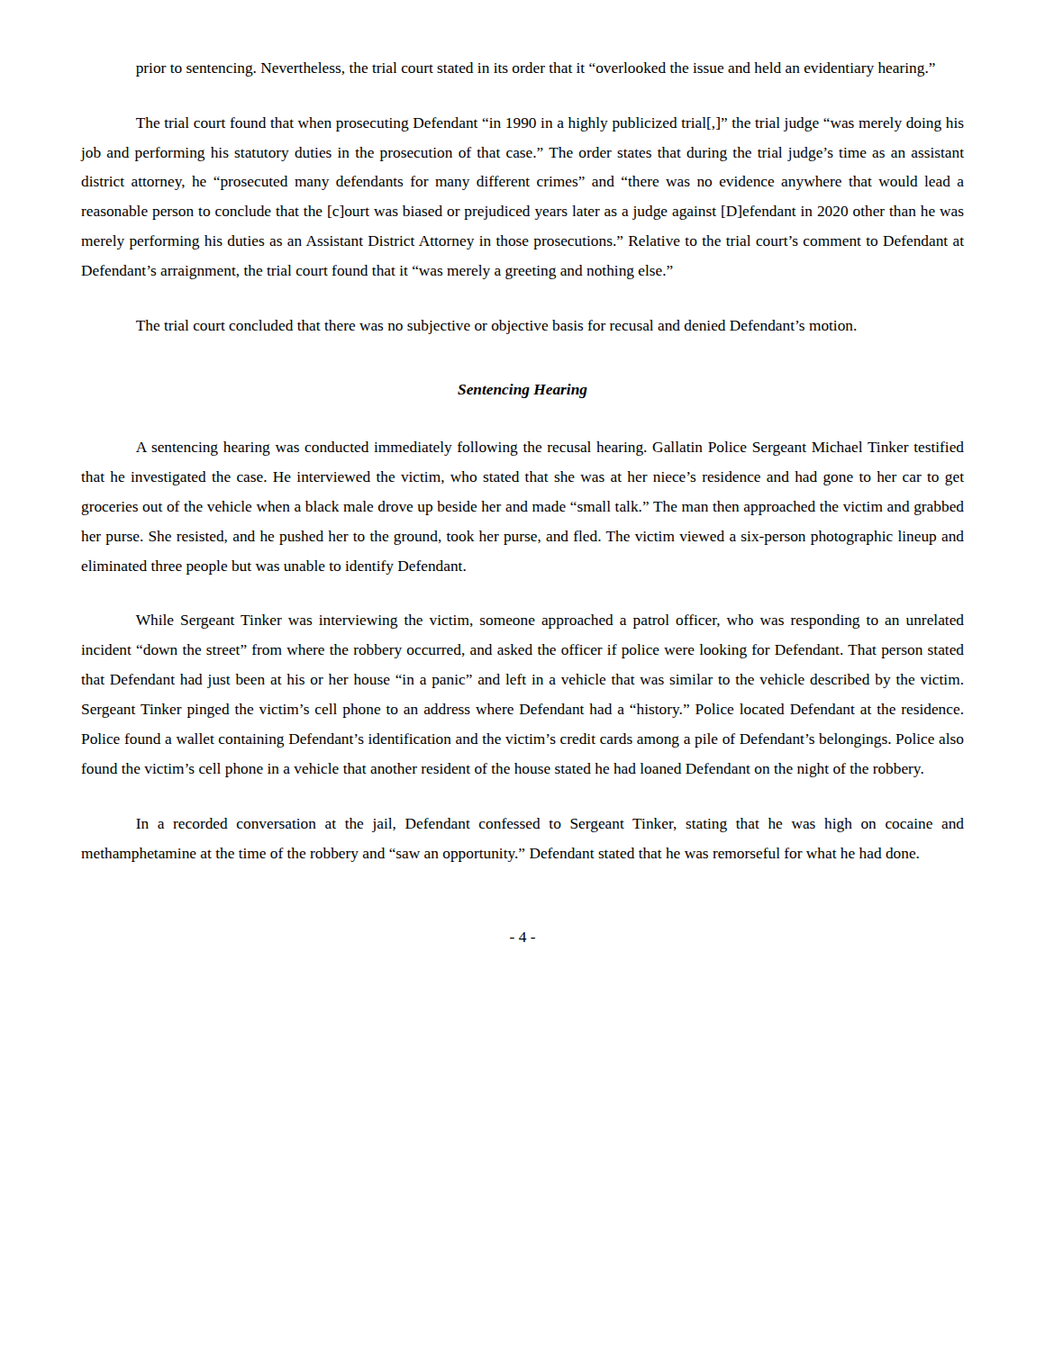prior to sentencing. Nevertheless, the trial court stated in its order that it “overlooked the issue and held an evidentiary hearing.”
The trial court found that when prosecuting Defendant “in 1990 in a highly publicized trial[,]” the trial judge “was merely doing his job and performing his statutory duties in the prosecution of that case.” The order states that during the trial judge’s time as an assistant district attorney, he “prosecuted many defendants for many different crimes” and “there was no evidence anywhere that would lead a reasonable person to conclude that the [c]ourt was biased or prejudiced years later as a judge against [D]efendant in 2020 other than he was merely performing his duties as an Assistant District Attorney in those prosecutions.” Relative to the trial court’s comment to Defendant at Defendant’s arraignment, the trial court found that it “was merely a greeting and nothing else.”
The trial court concluded that there was no subjective or objective basis for recusal and denied Defendant’s motion.
Sentencing Hearing
A sentencing hearing was conducted immediately following the recusal hearing. Gallatin Police Sergeant Michael Tinker testified that he investigated the case. He interviewed the victim, who stated that she was at her niece’s residence and had gone to her car to get groceries out of the vehicle when a black male drove up beside her and made “small talk.” The man then approached the victim and grabbed her purse. She resisted, and he pushed her to the ground, took her purse, and fled. The victim viewed a six-person photographic lineup and eliminated three people but was unable to identify Defendant.
While Sergeant Tinker was interviewing the victim, someone approached a patrol officer, who was responding to an unrelated incident “down the street” from where the robbery occurred, and asked the officer if police were looking for Defendant. That person stated that Defendant had just been at his or her house “in a panic” and left in a vehicle that was similar to the vehicle described by the victim. Sergeant Tinker pinged the victim’s cell phone to an address where Defendant had a “history.” Police located Defendant at the residence. Police found a wallet containing Defendant’s identification and the victim’s credit cards among a pile of Defendant’s belongings. Police also found the victim’s cell phone in a vehicle that another resident of the house stated he had loaned Defendant on the night of the robbery.
In a recorded conversation at the jail, Defendant confessed to Sergeant Tinker, stating that he was high on cocaine and methamphetamine at the time of the robbery and “saw an opportunity.” Defendant stated that he was remorseful for what he had done.
- 4 -